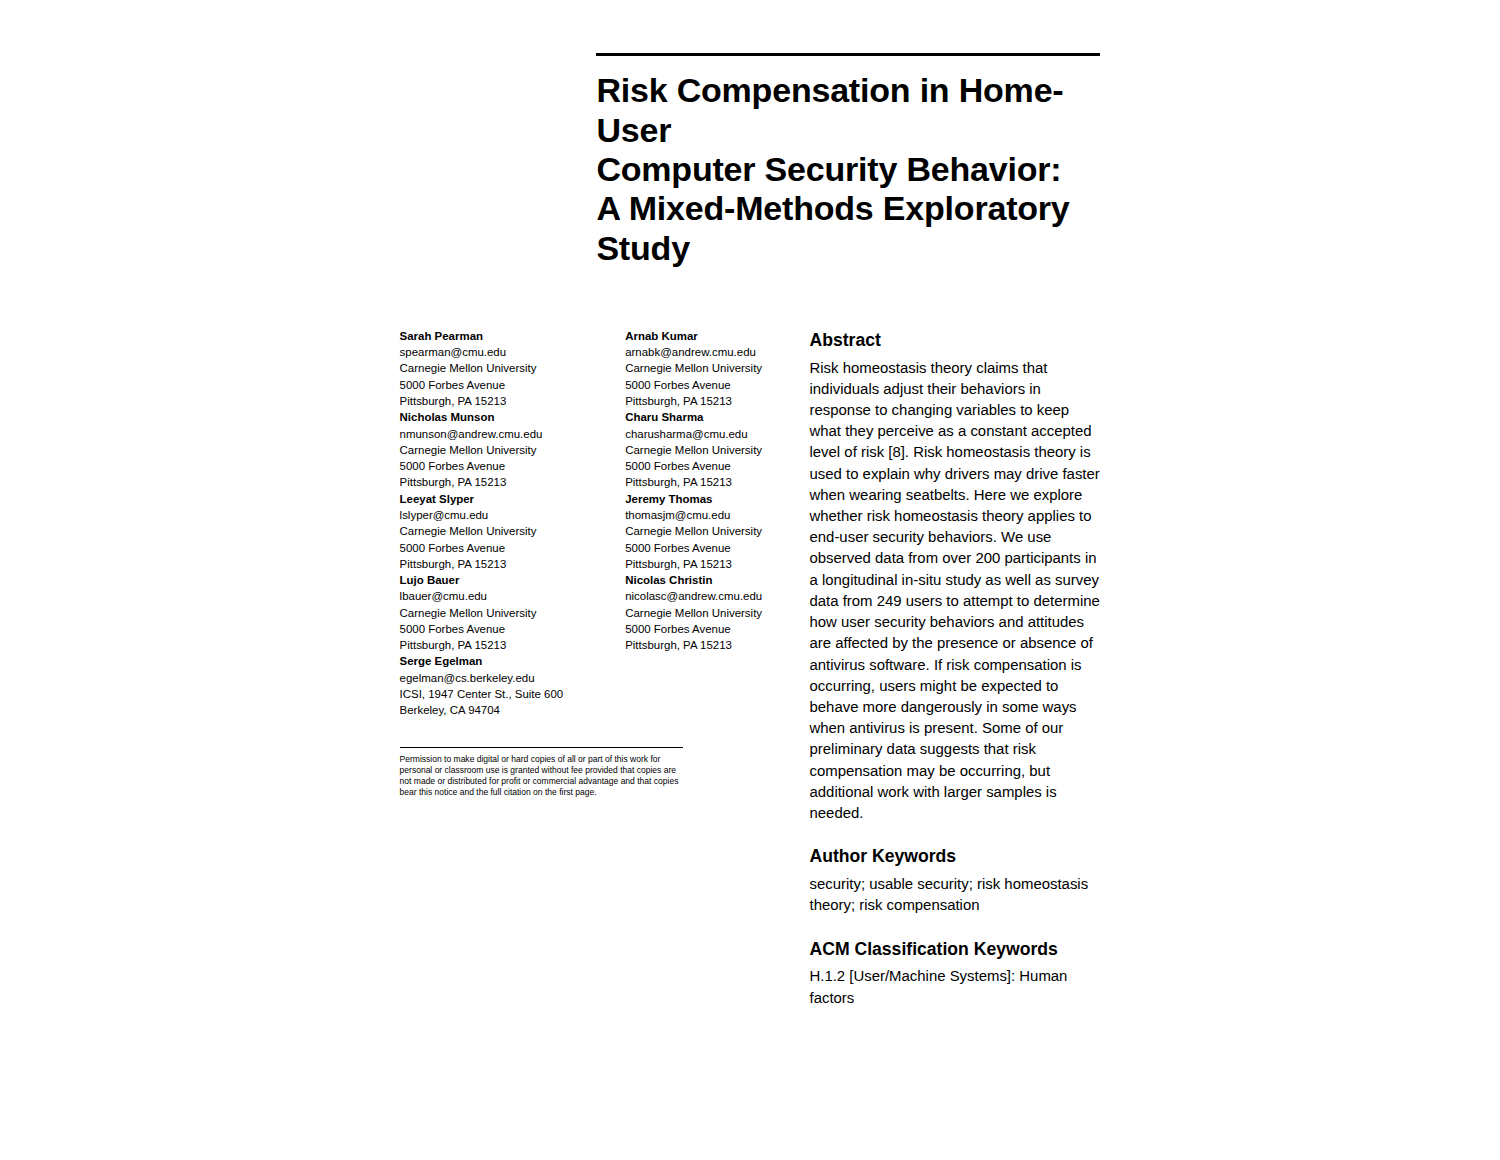Risk Compensation in Home-User
Computer Security Behavior:
A Mixed-Methods Exploratory Study
Sarah Pearman
spearman@cmu.edu
Carnegie Mellon University
5000 Forbes Avenue
Pittsburgh, PA 15213
Nicholas Munson
nmunson@andrew.cmu.edu
Carnegie Mellon University
5000 Forbes Avenue
Pittsburgh, PA 15213
Leeyat Slyper
lslyper@cmu.edu
Carnegie Mellon University
5000 Forbes Avenue
Pittsburgh, PA 15213
Lujo Bauer
lbauer@cmu.edu
Carnegie Mellon University
5000 Forbes Avenue
Pittsburgh, PA 15213
Serge Egelman
egelman@cs.berkeley.edu
ICSI, 1947 Center St., Suite 600
Berkeley, CA 94704
Permission to make digital or hard copies of all or part of this work for personal or classroom use is granted without fee provided that copies are not made or distributed for profit or commercial advantage and that copies bear this notice and the full citation on the first page.
Arnab Kumar
arnabk@andrew.cmu.edu
Carnegie Mellon University
5000 Forbes Avenue
Pittsburgh, PA 15213
Charu Sharma
charusharma@cmu.edu
Carnegie Mellon University
5000 Forbes Avenue
Pittsburgh, PA 15213
Jeremy Thomas
thomasjm@cmu.edu
Carnegie Mellon University
5000 Forbes Avenue
Pittsburgh, PA 15213
Nicolas Christin
nicolasc@andrew.cmu.edu
Carnegie Mellon University
5000 Forbes Avenue
Pittsburgh, PA 15213
Abstract
Risk homeostasis theory claims that individuals adjust their behaviors in response to changing variables to keep what they perceive as a constant accepted level of risk [8]. Risk homeostasis theory is used to explain why drivers may drive faster when wearing seatbelts. Here we explore whether risk homeostasis theory applies to end-user security behaviors. We use observed data from over 200 participants in a longitudinal in-situ study as well as survey data from 249 users to attempt to determine how user security behaviors and attitudes are affected by the presence or absence of antivirus software. If risk compensation is occurring, users might be expected to behave more dangerously in some ways when antivirus is present. Some of our preliminary data suggests that risk compensation may be occurring, but additional work with larger samples is needed.
Author Keywords
security; usable security; risk homeostasis theory; risk compensation
ACM Classification Keywords
H.1.2 [User/Machine Systems]: Human factors